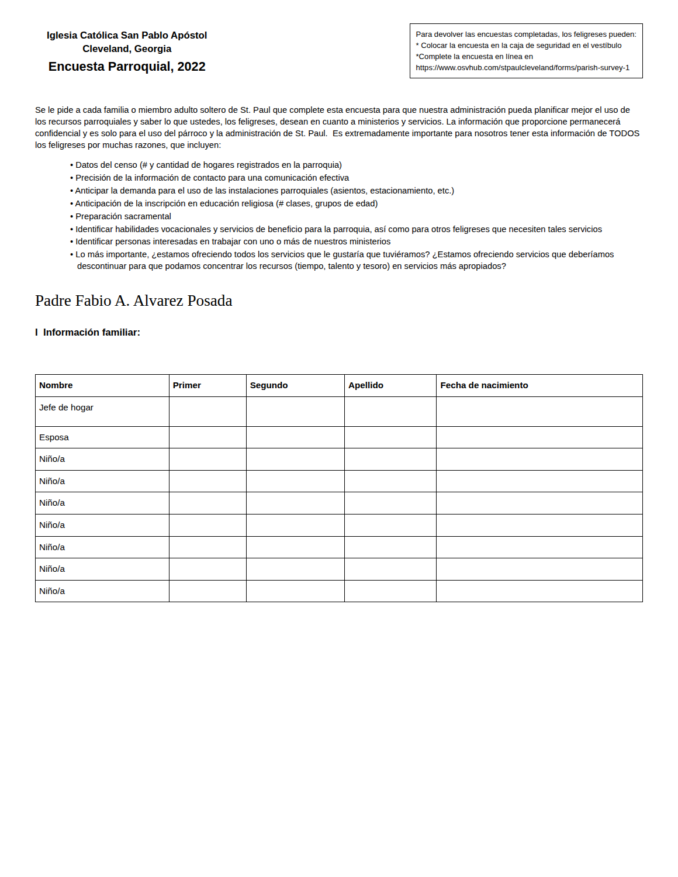Iglesia Católica San Pablo Apóstol
Cleveland, Georgia
Encuesta Parroquial, 2022
Para devolver las encuestas completadas, los feligreses pueden:
* Colocar la encuesta en la caja de seguridad en el vestíbulo
*Complete la encuesta en línea en
https://www.osvhub.com/stpaulcleveland/forms/parish-survey-1
Se le pide a cada familia o miembro adulto soltero de St. Paul que complete esta encuesta para que nuestra administración pueda planificar mejor el uso de los recursos parroquiales y saber lo que ustedes, los feligreses, desean en cuanto a ministerios y servicios. La información que proporcione permanecerá confidencial y es solo para el uso del párroco y la administración de St. Paul. Es extremadamente importante para nosotros tener esta información de TODOS los feligreses por muchas razones, que incluyen:
Datos del censo (# y cantidad de hogares registrados en la parroquia)
Precisión de la información de contacto para una comunicación efectiva
Anticipar la demanda para el uso de las instalaciones parroquiales (asientos, estacionamiento, etc.)
Anticipación de la inscripción en educación religiosa (# clases, grupos de edad)
Preparación sacramental
Identificar habilidades vocacionales y servicios de beneficio para la parroquia, así como para otros feligreses que necesiten tales servicios
Identificar personas interesadas en trabajar con uno o más de nuestros ministerios
Lo más importante, ¿estamos ofreciendo todos los servicios que le gustaría que tuviéramos? ¿Estamos ofreciendo servicios que deberíamos descontinuar para que podamos concentrar los recursos (tiempo, talento y tesoro) en servicios más apropiados?
Padre Fabio A. Alvarez Posada
I Información familiar:
| Nombre | Primer | Segundo | Apellido | Fecha de nacimiento |
| --- | --- | --- | --- | --- |
| Jefe de hogar | | | | |
| Esposa | | | | |
| Niño/a | | | | |
| Niño/a | | | | |
| Niño/a | | | | |
| Niño/a | | | | |
| Niño/a | | | | |
| Niño/a | | | | |
| Niño/a | | | | |